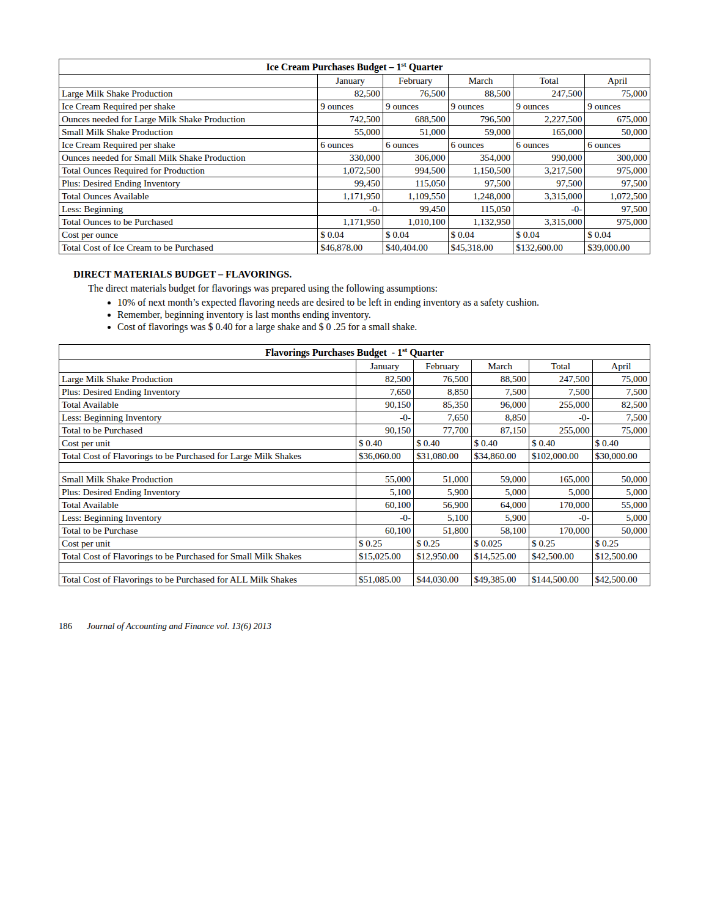Ice Cream Purchases Budget – 1 st Quarter
| | January | February | March | Total | April |
| --- | --- | --- | --- | --- | --- |
| Large Milk Shake Production | 82,500 | 76,500 | 88,500 | 247,500 | 75,000 |
| Ice Cream Required per shake | 9 ounces | 9 ounces | 9 ounces | 9 ounces | 9 ounces |
| Ounces needed for Large Milk Shake Production | 742,500 | 688,500 | 796,500 | 2,227,500 | 675,000 |
| Small Milk Shake Production | 55,000 | 51,000 | 59,000 | 165,000 | 50,000 |
| Ice Cream Required per shake | 6 ounces | 6 ounces | 6 ounces | 6 ounces | 6 ounces |
| Ounces needed for Small Milk Shake Production | 330,000 | 306,000 | 354,000 | 990,000 | 300,000 |
| Total Ounces Required for Production | 1,072,500 | 994,500 | 1,150,500 | 3,217,500 | 975,000 |
| Plus: Desired Ending Inventory | 99,450 | 115,050 | 97,500 | 97,500 | 97,500 |
| Total Ounces Available | 1,171,950 | 1,109,550 | 1,248,000 | 3,315,000 | 1,072,500 |
| Less: Beginning | -0- | 99,450 | 115,050 | -0- | 97,500 |
| Total Ounces to be Purchased | 1,171,950 | 1,010,100 | 1,132,950 | 3,315,000 | 975,000 |
| Cost per ounce | $ 0.04 | $ 0.04 | $ 0.04 | $ 0.04 | $ 0.04 |
| Total Cost of Ice Cream to be Purchased | $46,878.00 | $40,404.00 | $45,318.00 | $132,600.00 | $39,000.00 |
DIRECT MATERIALS BUDGET – FLAVORINGS.
The direct materials budget for flavorings was prepared using the following assumptions:
10% of next month’s expected flavoring needs are desired to be left in ending inventory as a safety cushion.
Remember, beginning inventory is last months ending inventory.
Cost of flavorings was $ 0.40 for a large shake and $ 0 .25 for a small shake.
Flavorings Purchases Budget - 1 st Quarter
| | January | February | March | Total | April |
| --- | --- | --- | --- | --- | --- |
| Large Milk Shake Production | 82,500 | 76,500 | 88,500 | 247,500 | 75,000 |
| Plus: Desired Ending Inventory | 7,650 | 8,850 | 7,500 | 7,500 | 7,500 |
| Total Available | 90,150 | 85,350 | 96,000 | 255,000 | 82,500 |
| Less: Beginning Inventory | -0- | 7,650 | 8,850 | -0- | 7,500 |
| Total to be Purchased | 90,150 | 77,700 | 87,150 | 255,000 | 75,000 |
| Cost per unit | $ 0.40 | $ 0.40 | $ 0.40 | $ 0.40 | $ 0.40 |
| Total Cost of Flavorings to be Purchased for Large Milk Shakes | $36,060.00 | $31,080.00 | $34,860.00 | $102,000.00 | $30,000.00 |
| Small Milk Shake Production | 55,000 | 51,000 | 59,000 | 165,000 | 50,000 |
| Plus: Desired Ending Inventory | 5,100 | 5,900 | 5,000 | 5,000 | 5,000 |
| Total Available | 60,100 | 56,900 | 64,000 | 170,000 | 55,000 |
| Less: Beginning Inventory | -0- | 5,100 | 5,900 | -0- | 5,000 |
| Total to be Purchase | 60,100 | 51,800 | 58,100 | 170,000 | 50,000 |
| Cost per unit | $ 0.25 | $ 0.25 | $ 0.025 | $ 0.25 | $ 0.25 |
| Total Cost of Flavorings to be Purchased for Small Milk Shakes | $15,025.00 | $12,950.00 | $14,525.00 | $42,500.00 | $12,500.00 |
| Total Cost of Flavorings to be Purchased for ALL Milk Shakes | $51,085.00 | $44,030.00 | $49,385.00 | $144,500.00 | $42,500.00 |
186 Journal of Accounting and Finance vol. 13(6) 2013